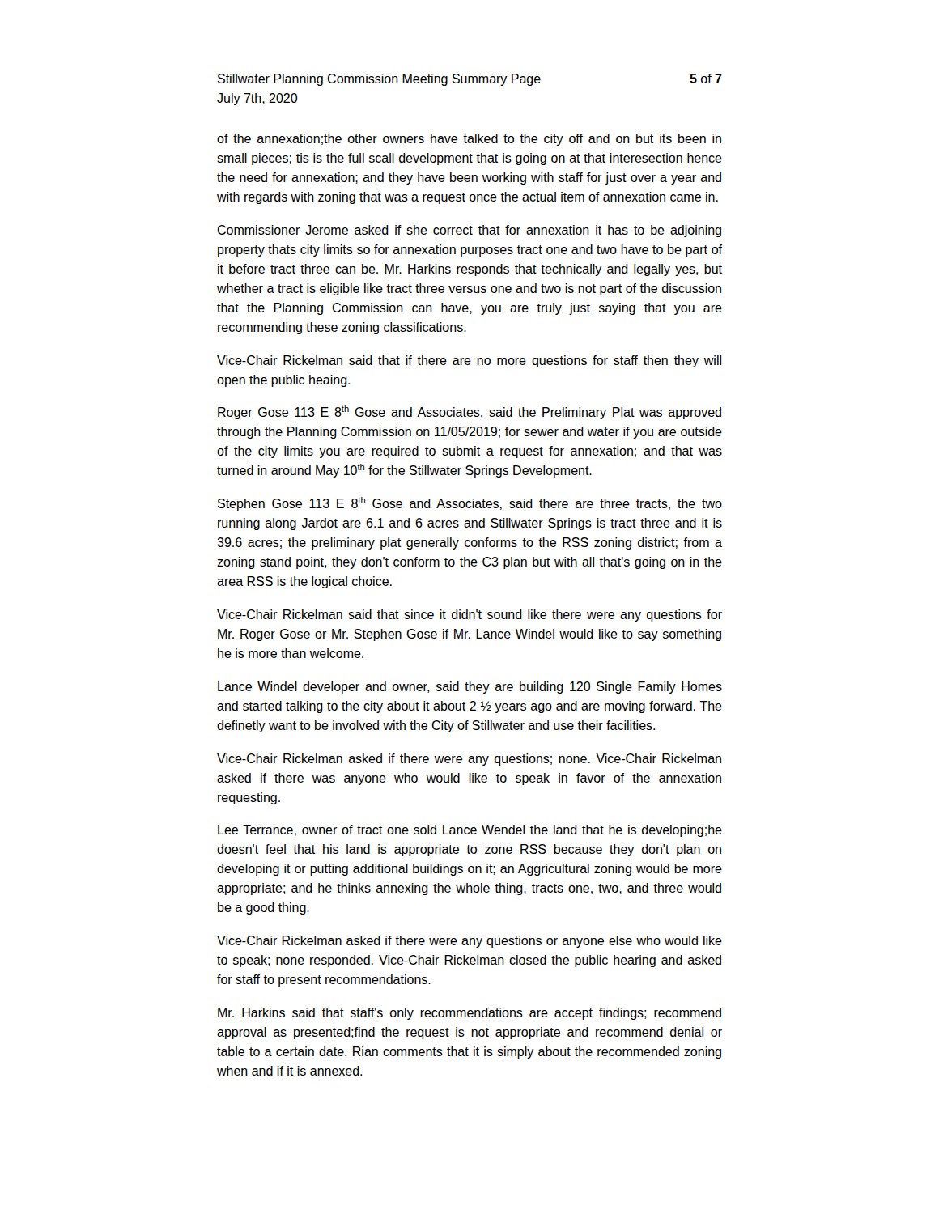Stillwater Planning Commission Meeting Summary Page
July 7th, 2020
5 of 7
of the annexation;the other owners have talked to the city off and on but its been in small pieces; tis is the full scall development that is going on at that interesection hence the need for annexation; and they have been working with staff for just over a year and with regards with zoning that was a request once the actual item of annexation came in.
Commissioner Jerome asked if she correct that for annexation it has to be adjoining property thats city limits so for annexation purposes tract one and two have to be part of it before tract three can be. Mr. Harkins responds that technically and legally yes, but whether a tract is eligible like tract three versus one and two is not part of the discussion that the Planning Commission can have, you are truly just saying that you are recommending these zoning classifications.
Vice-Chair Rickelman said that if there are no more questions for staff then they will open the public heaing.
Roger Gose 113 E 8th Gose and Associates, said the Preliminary Plat was approved through the Planning Commission on 11/05/2019; for sewer and water if you are outside of the city limits you are required to submit a request for annexation; and that was turned in around May 10th for the Stillwater Springs Development.
Stephen Gose 113 E 8th Gose and Associates, said there are three tracts, the two running along Jardot are 6.1 and 6 acres and Stillwater Springs is tract three and it is 39.6 acres; the preliminary plat generally conforms to the RSS zoning district; from a zoning stand point, they don't conform to the C3 plan but with all that's going on in the area RSS is the logical choice.
Vice-Chair Rickelman said that since it didn't sound like there were any questions for Mr. Roger Gose or Mr. Stephen Gose if Mr. Lance Windel would like to say something he is more than welcome.
Lance Windel developer and owner, said they are building 120 Single Family Homes and started talking to the city about it about 2 ½ years ago and are moving forward. The definetly want to be involved with the City of Stillwater and use their facilities.
Vice-Chair Rickelman asked if there were any questions; none. Vice-Chair Rickelman asked if there was anyone who would like to speak in favor of the annexation requesting.
Lee Terrance, owner of tract one sold Lance Wendel the land that he is developing;he doesn't feel that his land is appropriate to zone RSS because they don't plan on developing it or putting additional buildings on it; an Aggricultural zoning would be more appropriate; and he thinks annexing the whole thing, tracts one, two, and three would be a good thing.
Vice-Chair Rickelman asked if there were any questions or anyone else who would like to speak; none responded. Vice-Chair Rickelman closed the public hearing and asked for staff to present recommendations.
Mr. Harkins said that staff's only recommendations are accept findings; recommend approval as presented;find the request is not appropriate and recommend denial or table to a certain date. Rian comments that it is simply about the recommended zoning when and if it is annexed.